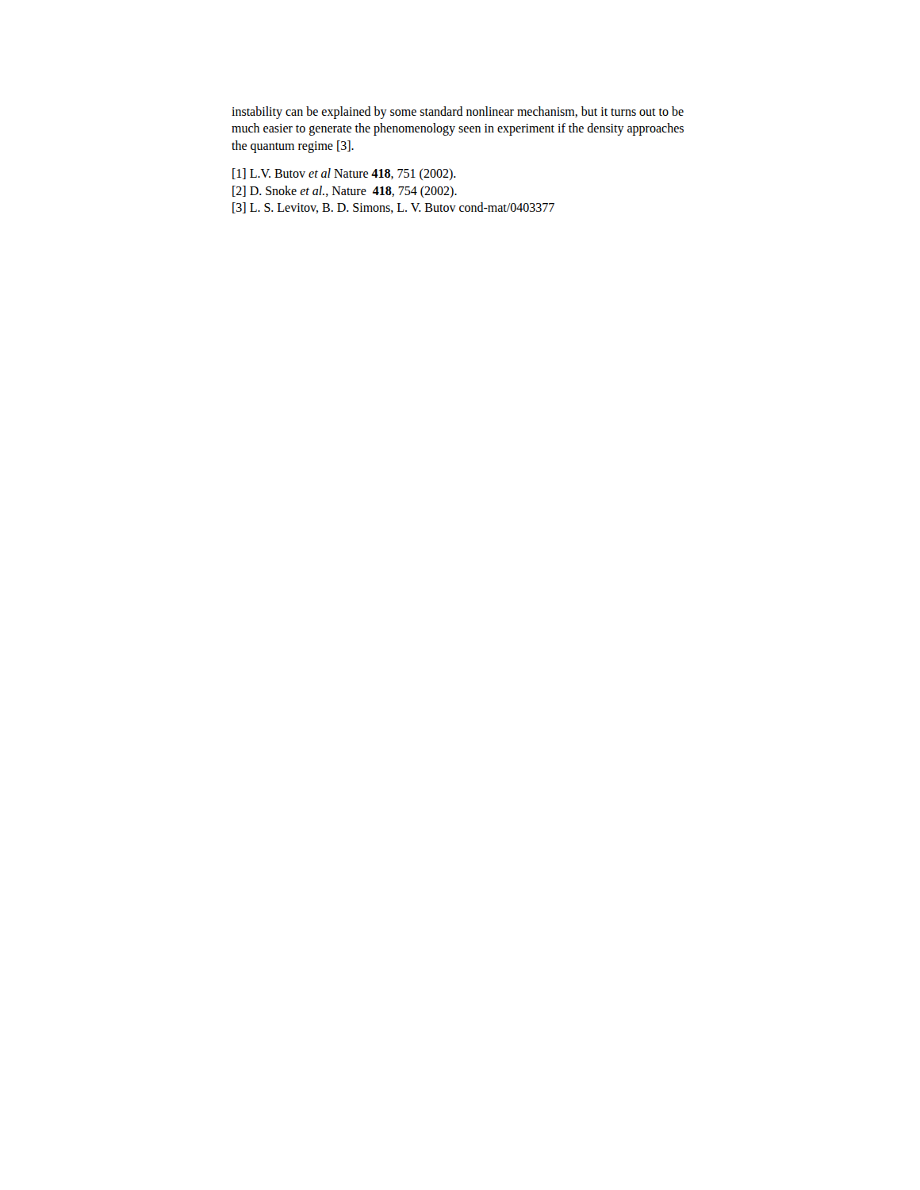instability can be explained by some standard nonlinear mechanism, but it turns out to be much easier to generate the phenomenology seen in experiment if the density approaches the quantum regime [3].
[1] L.V. Butov et al Nature 418, 751 (2002).
[2] D. Snoke et al., Nature 418, 754 (2002).
[3] L. S. Levitov, B. D. Simons, L. V. Butov cond-mat/0403377